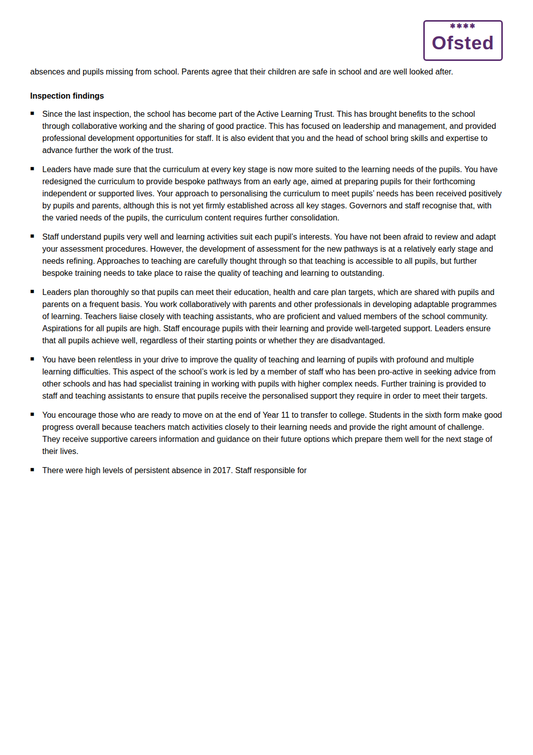✱✱✱✱Ofsted
absences and pupils missing from school. Parents agree that their children are safe in school and are well looked after.
Inspection findings
Since the last inspection, the school has become part of the Active Learning Trust. This has brought benefits to the school through collaborative working and the sharing of good practice. This has focused on leadership and management, and provided professional development opportunities for staff. It is also evident that you and the head of school bring skills and expertise to advance further the work of the trust.
Leaders have made sure that the curriculum at every key stage is now more suited to the learning needs of the pupils. You have redesigned the curriculum to provide bespoke pathways from an early age, aimed at preparing pupils for their forthcoming independent or supported lives. Your approach to personalising the curriculum to meet pupils’ needs has been received positively by pupils and parents, although this is not yet firmly established across all key stages. Governors and staff recognise that, with the varied needs of the pupils, the curriculum content requires further consolidation.
Staff understand pupils very well and learning activities suit each pupil’s interests. You have not been afraid to review and adapt your assessment procedures. However, the development of assessment for the new pathways is at a relatively early stage and needs refining. Approaches to teaching are carefully thought through so that teaching is accessible to all pupils, but further bespoke training needs to take place to raise the quality of teaching and learning to outstanding.
Leaders plan thoroughly so that pupils can meet their education, health and care plan targets, which are shared with pupils and parents on a frequent basis. You work collaboratively with parents and other professionals in developing adaptable programmes of learning. Teachers liaise closely with teaching assistants, who are proficient and valued members of the school community. Aspirations for all pupils are high. Staff encourage pupils with their learning and provide well-targeted support. Leaders ensure that all pupils achieve well, regardless of their starting points or whether they are disadvantaged.
You have been relentless in your drive to improve the quality of teaching and learning of pupils with profound and multiple learning difficulties. This aspect of the school’s work is led by a member of staff who has been pro-active in seeking advice from other schools and has had specialist training in working with pupils with higher complex needs. Further training is provided to staff and teaching assistants to ensure that pupils receive the personalised support they require in order to meet their targets.
You encourage those who are ready to move on at the end of Year 11 to transfer to college. Students in the sixth form make good progress overall because teachers match activities closely to their learning needs and provide the right amount of challenge. They receive supportive careers information and guidance on their future options which prepare them well for the next stage of their lives.
There were high levels of persistent absence in 2017. Staff responsible for